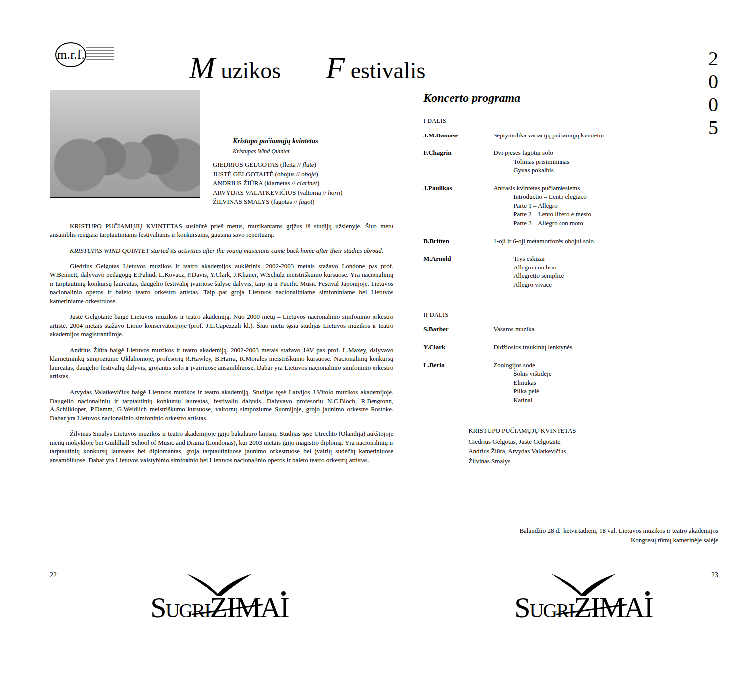m.r.f.
M uzikos F estivalis
2005
Kristupo pučiamųjų kvintetas
Kristupas Wind Quintet
GIEDRIUS GELGOTAS (fleita // flute)
JUSTĖ GELGOTAITĖ (obojus // oboje)
ANDRIUS ŽIŪRA (klarnetas // clarinet)
ARVYDAS VALATKEVIČIUS (valtorna // horn)
ŽILVINAS SMALYS (fagotas // fagot)
KRISTUPO PUČIAMŲJŲ KVINTETAS susibūrė prieš metus, muzikantams grįžus iš studijų užsienyje. Šiuo metu ansamblis rengiasi tarptautiniams festivaliams ir konkursams, gausina savo repertuarą.
KRISTUPAS WIND QUINTET started its activities after the young musicians came back home after their studies abroad.
Giedrius Gelgotas Lietuvos muzikos ir teatro akademijos auklėtinis. 2002-2003 metais stažavo Londone pas prof. W.Bennett, dalyvavo pedagogų E.Pahud, L.Kovacz, P.Davis, Y.Clark, J.Khaner, W.Schulz meistriškumo kursuose. Yra nacionalinių ir tarptautinių konkursų laureatas, daugelio festivalių įvairiose šalyse dalyvis, tarp jų ir Pacific Music Festival Japonijoje. Lietuvos nacionalinio operos ir baleto teatro orkestro artistas. Taip pat groja Lietuvos nacionaliniame simfoniniame bei Lietuvos kameriniame orkestruose.
Justė Gelgotaitė baigė Lietuvos muzikos ir teatro akademiją. Nuo 2000 metų – Lietuvos nacionalinio simfoninio orkestro artistė. 2004 metais stažavo Liono konservatorijoje (prof. J.L.Capezzali kl.). Šiuo metu tęsia studijas Lietuvos muzikos ir teatro akademijos magistrantūroje.
Andrius Žiūra baigė Lietuvos muzikos ir teatro akademiją. 2002-2003 metais stažavo JAV pas prof. L.Maxey, dalyvavo klarnetininkų simpoziume Oklahomoje, profesorių R.Hawley, B.Harra, R.Morales meistriškumo kursuose. Nacionalinių konkursų laureatas, daugelio festivalių dalyvis, grojantis solo ir įvairiuose ansambliuose. Dabar yra Lietuvos nacionalinio simfoninio orkestro artistas.
Arvydas Valatkevičius baigė Lietuvos muzikos ir teatro akademiją. Studijas tęsė Latvijos J.Vītolo muzikos akademijoje. Daugelio nacionalinių ir tarptautinių konkursų laureatas, festivalių dalyvis. Dalyvavo profesorių N.C.Bloch, R.Bengtonn, A.Schilkloper, P.Damm, G.Weidlich meistriškumo kursuose, valtornų simpoziume Suomijoje, grojo jaunimo orkestre Rostoke. Dabar yra Lietuvos nacionalinio simfoninio orkestro artistas.
Žilvinas Smalys Lietuvos muzikos ir teatro akademijoje įgijo bakalauro laipsnį. Studijas tęsė Utrechto (Olandija) aukštojoje menų mokykloje bei Guildhall School of Music and Drama (Londonas), kur 2003 metais įgijo magistro diplomą. Yra nacionalinių ir tarptautinių konkursų laureatas bei diplomantas, groja tarptautiniuose jaunimo orkestruose bei įvairių sudėčių kameriniuose ansambliuose. Dabar yra Lietuvos valstybinio simfoninio bei Lietuvos nacionalinio operos ir baleto teatro orkestrų artistas.
Koncerto programa
I DALIS
| J.M.Damase | Septyniolika variacijų pučiamųjų kvintetui |
| F.Chagrin | Dvi pjesės fagotui solo Tolimas prisiminimas Gyvas pokalbis |
| J.Paulikas | Antrasis kvintetas pučiamiesiems Introductio – Lento elegiaco Parte 1 – Allegro Parte 2 – Lento libero e mesto Parte 3 – Allegro con moto |
| B.Britten | 1-oji ir 6-oji metamorfozės obojui solo |
| M.Arnold | Trys eskizai Allegro con brio Allegretto semplice Allegro vivace |
II DALIS
| S.Barber | Vasaros muzika |
| Y.Clark | Didžiosios traukinių lenktynės |
| L.Berio | Zoologijos sode Šokis vištidėje Elniukas Pilka pelė Katinai |
KRISTUPO PUČIAMŲJŲ KVINTETAS
Giedrius Gelgotas, Justė Gelgotaitė,
Andrius Žiūra, Arvydas Valatkevičius,
Žilvinas Smalys
Balandžio 28 d., ketvirtadienį, 18 val. Lietuvos muzikos ir teatro akademijos
Kongresų rūmų kamerinėje salėje
22
23
SUGRIZIMAI
SUGRIZIMAI